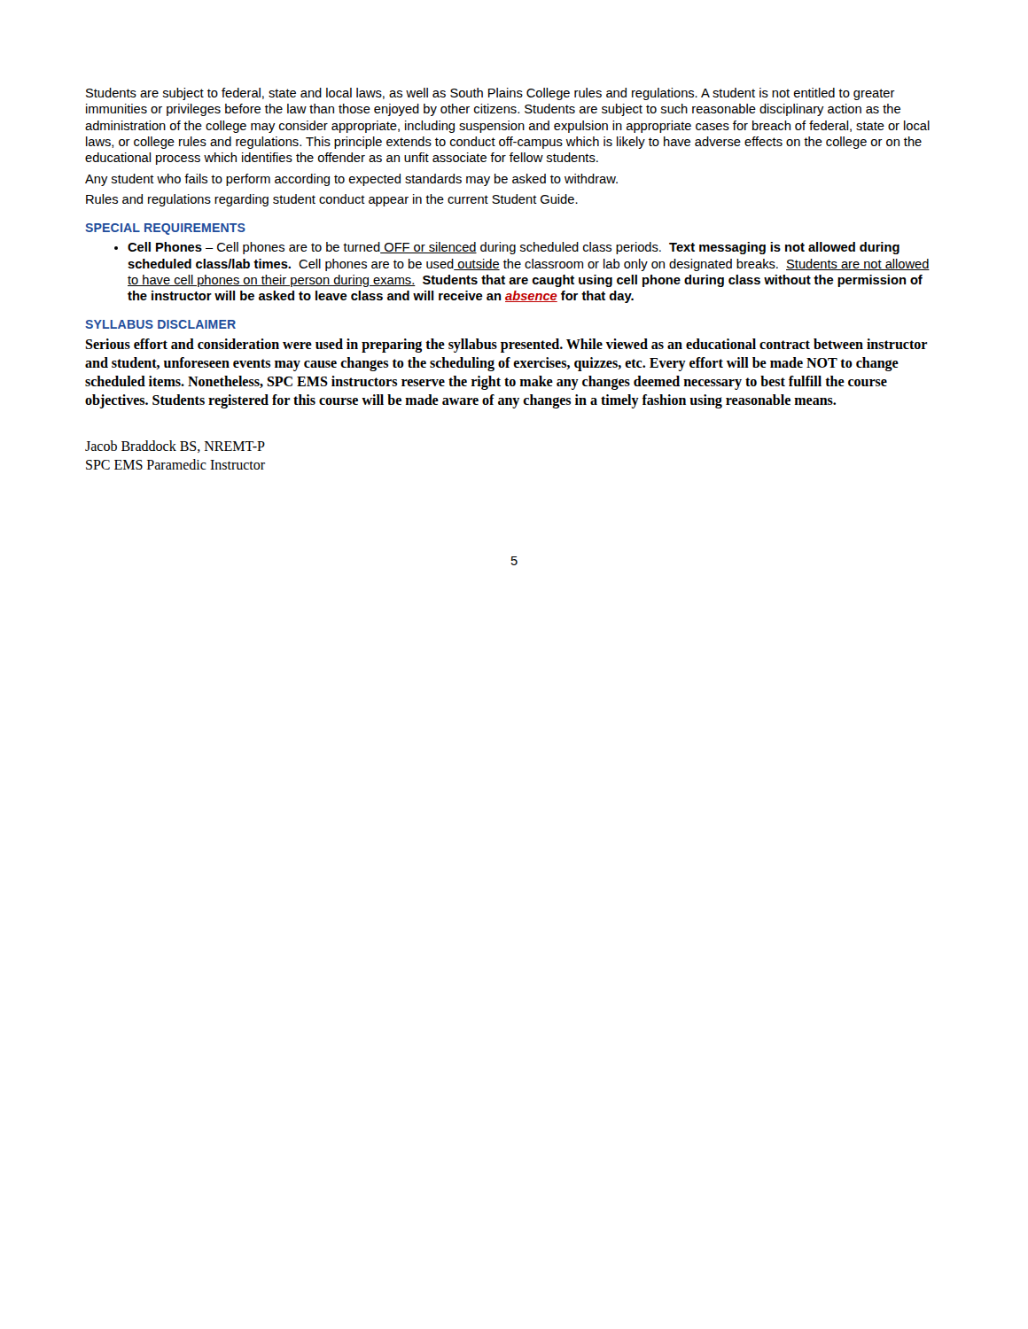Students are subject to federal, state and local laws, as well as South Plains College rules and regulations. A student is not entitled to greater immunities or privileges before the law than those enjoyed by other citizens. Students are subject to such reasonable disciplinary action as the administration of the college may consider appropriate, including suspension and expulsion in appropriate cases for breach of federal, state or local laws, or college rules and regulations. This principle extends to conduct off-campus which is likely to have adverse effects on the college or on the educational process which identifies the offender as an unfit associate for fellow students.
Any student who fails to perform according to expected standards may be asked to withdraw.
Rules and regulations regarding student conduct appear in the current Student Guide.
SPECIAL REQUIREMENTS
Cell Phones – Cell phones are to be turned OFF or silenced during scheduled class periods. Text messaging is not allowed during scheduled class/lab times. Cell phones are to be used outside the classroom or lab only on designated breaks. Students are not allowed to have cell phones on their person during exams. Students that are caught using cell phone during class without the permission of the instructor will be asked to leave class and will receive an absence for that day.
SYLLABUS DISCLAIMER
Serious effort and consideration were used in preparing the syllabus presented. While viewed as an educational contract between instructor and student, unforeseen events may cause changes to the scheduling of exercises, quizzes, etc. Every effort will be made NOT to change scheduled items. Nonetheless, SPC EMS instructors reserve the right to make any changes deemed necessary to best fulfill the course objectives. Students registered for this course will be made aware of any changes in a timely fashion using reasonable means.
Jacob Braddock BS, NREMT-P
SPC EMS Paramedic Instructor
5